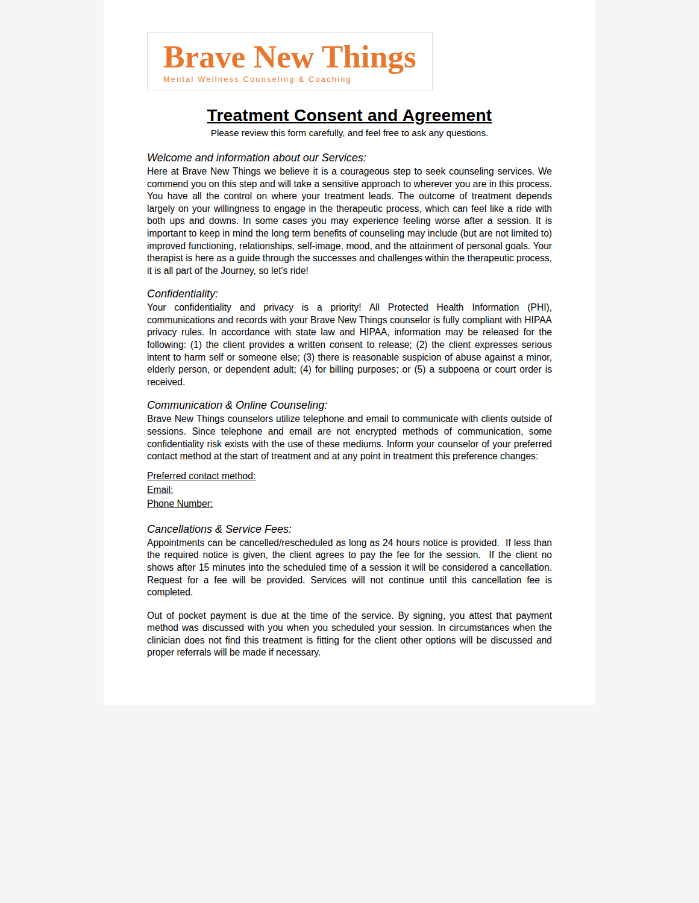Brave New Things
Mental Wellness Counseling & Coaching
Treatment Consent and Agreement
Please review this form carefully, and feel free to ask any questions.
Welcome and information about our Services:
Here at Brave New Things we believe it is a courageous step to seek counseling services. We commend you on this step and will take a sensitive approach to wherever you are in this process. You have all the control on where your treatment leads. The outcome of treatment depends largely on your willingness to engage in the therapeutic process, which can feel like a ride with both ups and downs. In some cases you may experience feeling worse after a session. It is important to keep in mind the long term benefits of counseling may include (but are not limited to) improved functioning, relationships, self-image, mood, and the attainment of personal goals. Your therapist is here as a guide through the successes and challenges within the therapeutic process, it is all part of the Journey, so let's ride!
Confidentiality:
Your confidentiality and privacy is a priority! All Protected Health Information (PHI), communications and records with your Brave New Things counselor is fully compliant with HIPAA privacy rules. In accordance with state law and HIPAA, information may be released for the following: (1) the client provides a written consent to release; (2) the client expresses serious intent to harm self or someone else; (3) there is reasonable suspicion of abuse against a minor, elderly person, or dependent adult; (4) for billing purposes; or (5) a subpoena or court order is received.
Communication & Online Counseling:
Brave New Things counselors utilize telephone and email to communicate with clients outside of sessions. Since telephone and email are not encrypted methods of communication, some confidentiality risk exists with the use of these mediums. Inform your counselor of your preferred contact method at the start of treatment and at any point in treatment this preference changes:
Preferred contact method:
Email:
Phone Number:
Cancellations & Service Fees:
Appointments can be cancelled/rescheduled as long as 24 hours notice is provided. If less than the required notice is given, the client agrees to pay the fee for the session. If the client no shows after 15 minutes into the scheduled time of a session it will be considered a cancellation. Request for a fee will be provided. Services will not continue until this cancellation fee is completed.
Out of pocket payment is due at the time of the service. By signing, you attest that payment method was discussed with you when you scheduled your session. In circumstances when the clinician does not find this treatment is fitting for the client other options will be discussed and proper referrals will be made if necessary.